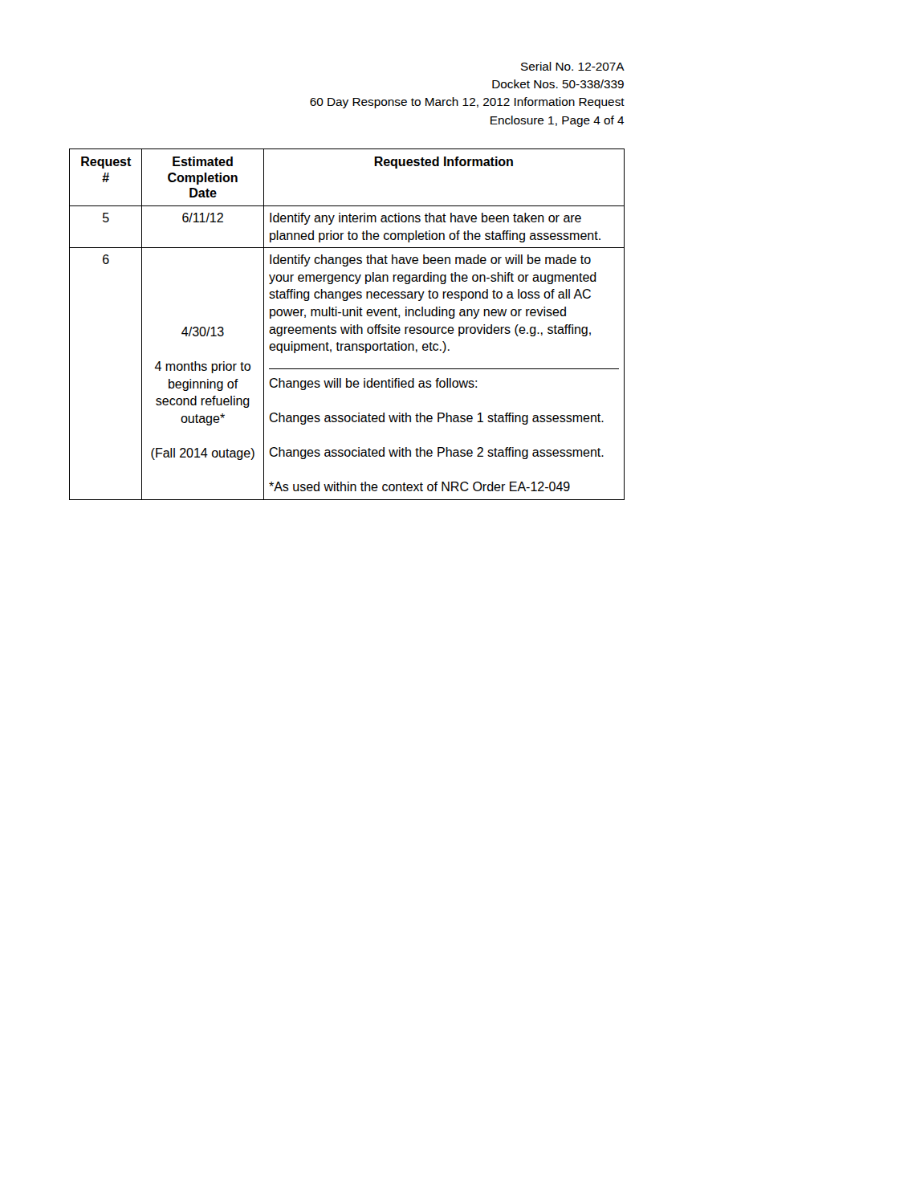Serial No. 12-207A
Docket Nos. 50-338/339
60 Day Response to March 12, 2012 Information Request
Enclosure 1, Page 4 of 4
| Request # | Estimated Completion Date | Requested Information |
| --- | --- | --- |
| 5 | 6/11/12 | Identify any interim actions that have been taken or are planned prior to the completion of the staffing assessment. |
| 6 | 4/30/13 4 months prior to beginning of second refueling outage* (Fall 2014 outage) | Identify changes that have been made or will be made to your emergency plan regarding the on-shift or augmented staffing changes necessary to respond to a loss of all AC power, multi-unit event, including any new or revised agreements with offsite resource providers (e.g., staffing, equipment, transportation, etc.). Changes will be identified as follows: Changes associated with the Phase 1 staffing assessment. Changes associated with the Phase 2 staffing assessment. *As used within the context of NRC Order EA-12-049 |